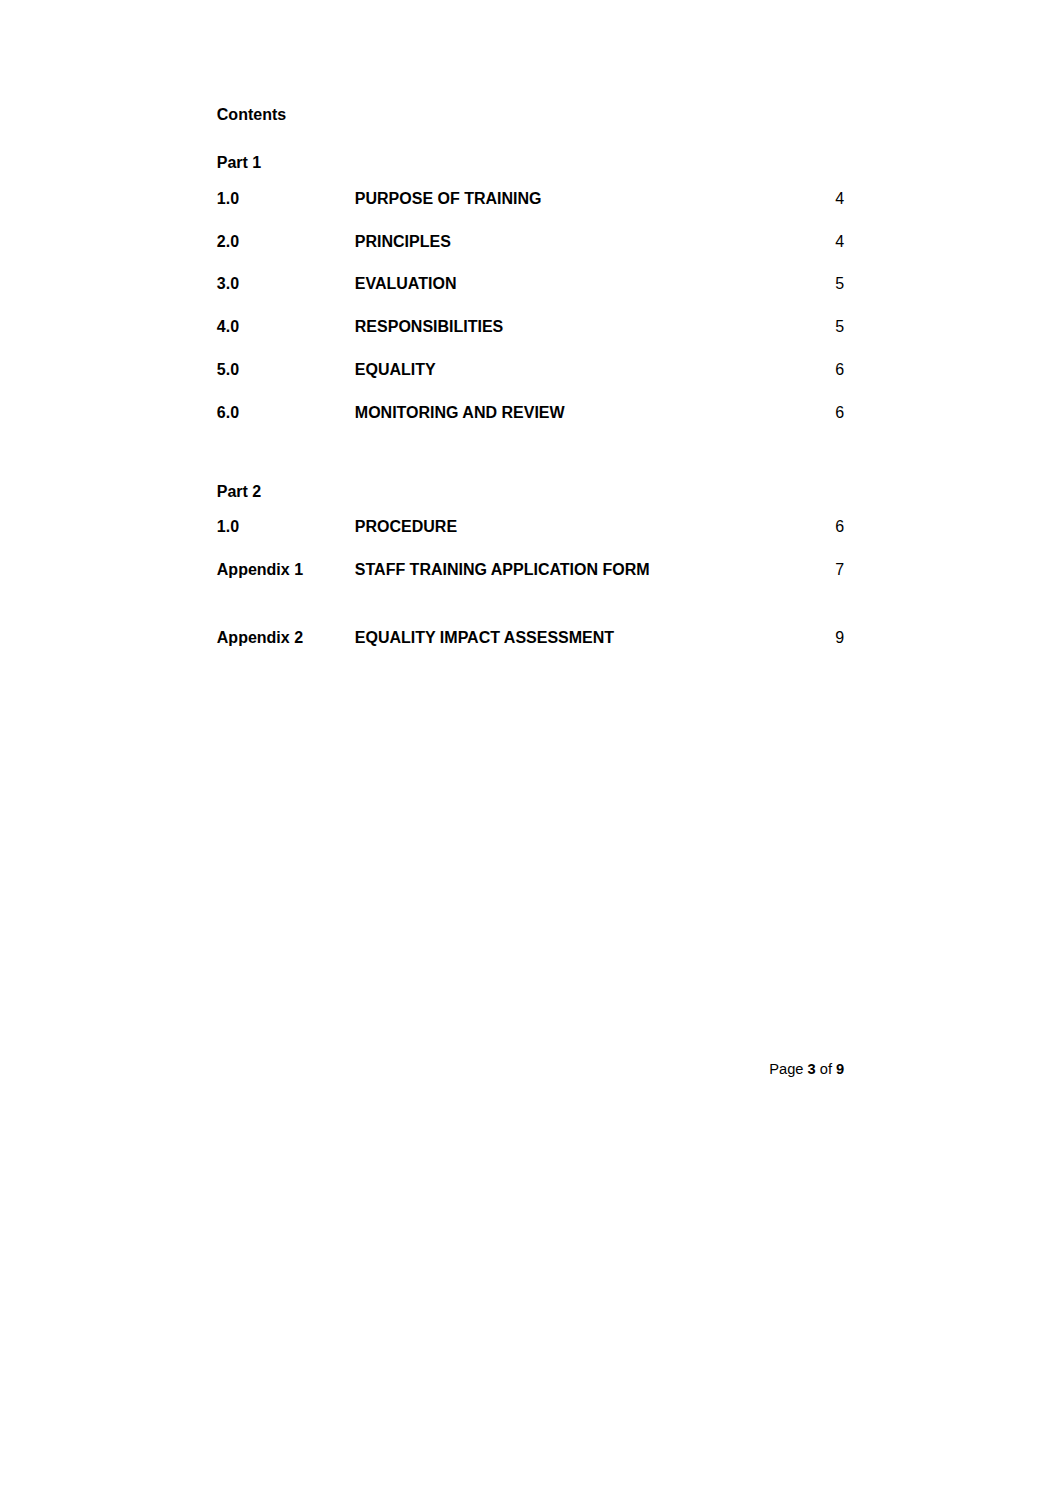Contents
Part 1
| 1.0 | PURPOSE OF TRAINING | 4 |
| 2.0 | PRINCIPLES | 4 |
| 3.0 | EVALUATION | 5 |
| 4.0 | RESPONSIBILITIES | 5 |
| 5.0 | EQUALITY | 6 |
| 6.0 | MONITORING AND REVIEW | 6 |
Part 2
| 1.0 | PROCEDURE | 6 |
| Appendix 1 | STAFF TRAINING APPLICATION FORM | 7 |
| Appendix 2 | EQUALITY IMPACT ASSESSMENT | 9 |
Page 3 of 9